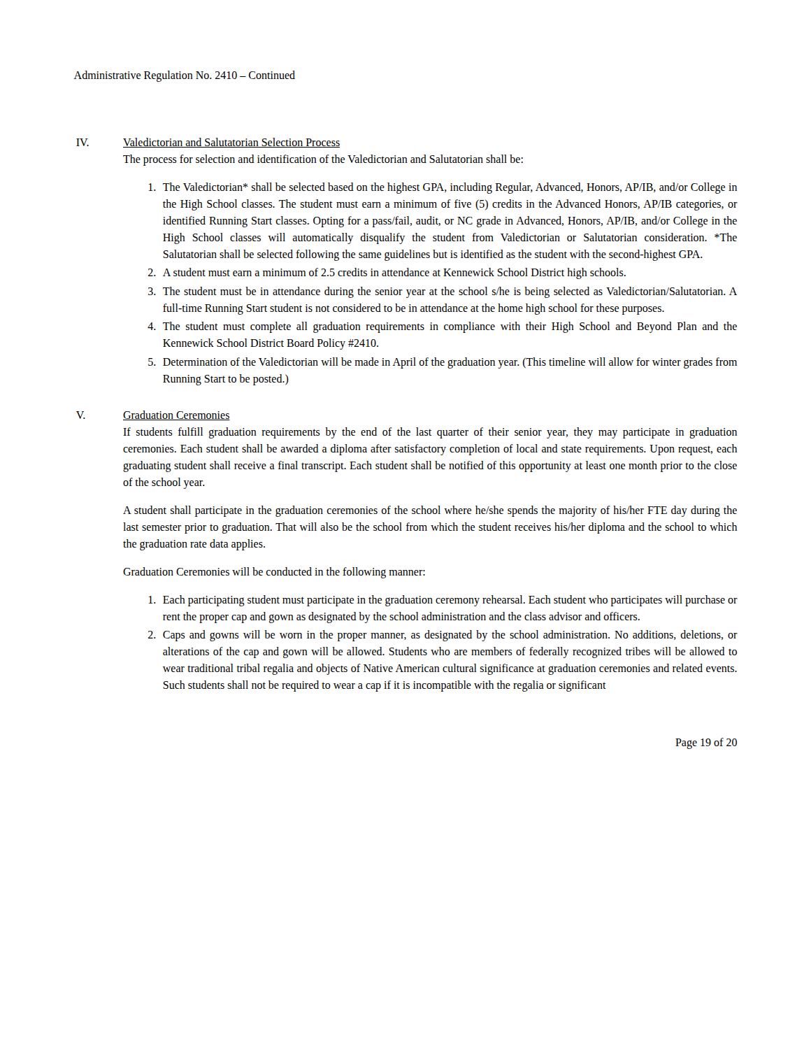Administrative Regulation No. 2410 – Continued
IV.
Valedictorian and Salutatorian Selection Process
The process for selection and identification of the Valedictorian and Salutatorian shall be:
The Valedictorian* shall be selected based on the highest GPA, including Regular, Advanced, Honors, AP/IB, and/or College in the High School classes. The student must earn a minimum of five (5) credits in the Advanced Honors, AP/IB categories, or identified Running Start classes. Opting for a pass/fail, audit, or NC grade in Advanced, Honors, AP/IB, and/or College in the High School classes will automatically disqualify the student from Valedictorian or Salutatorian consideration. *The Salutatorian shall be selected following the same guidelines but is identified as the student with the second-highest GPA.
A student must earn a minimum of 2.5 credits in attendance at Kennewick School District high schools.
The student must be in attendance during the senior year at the school s/he is being selected as Valedictorian/Salutatorian. A full-time Running Start student is not considered to be in attendance at the home high school for these purposes.
The student must complete all graduation requirements in compliance with their High School and Beyond Plan and the Kennewick School District Board Policy #2410.
Determination of the Valedictorian will be made in April of the graduation year. (This timeline will allow for winter grades from Running Start to be posted.)
V.
Graduation Ceremonies
If students fulfill graduation requirements by the end of the last quarter of their senior year, they may participate in graduation ceremonies. Each student shall be awarded a diploma after satisfactory completion of local and state requirements. Upon request, each graduating student shall receive a final transcript. Each student shall be notified of this opportunity at least one month prior to the close of the school year.
A student shall participate in the graduation ceremonies of the school where he/she spends the majority of his/her FTE day during the last semester prior to graduation. That will also be the school from which the student receives his/her diploma and the school to which the graduation rate data applies.
Graduation Ceremonies will be conducted in the following manner:
Each participating student must participate in the graduation ceremony rehearsal. Each student who participates will purchase or rent the proper cap and gown as designated by the school administration and the class advisor and officers.
Caps and gowns will be worn in the proper manner, as designated by the school administration. No additions, deletions, or alterations of the cap and gown will be allowed. Students who are members of federally recognized tribes will be allowed to wear traditional tribal regalia and objects of Native American cultural significance at graduation ceremonies and related events. Such students shall not be required to wear a cap if it is incompatible with the regalia or significant
Page 19 of 20